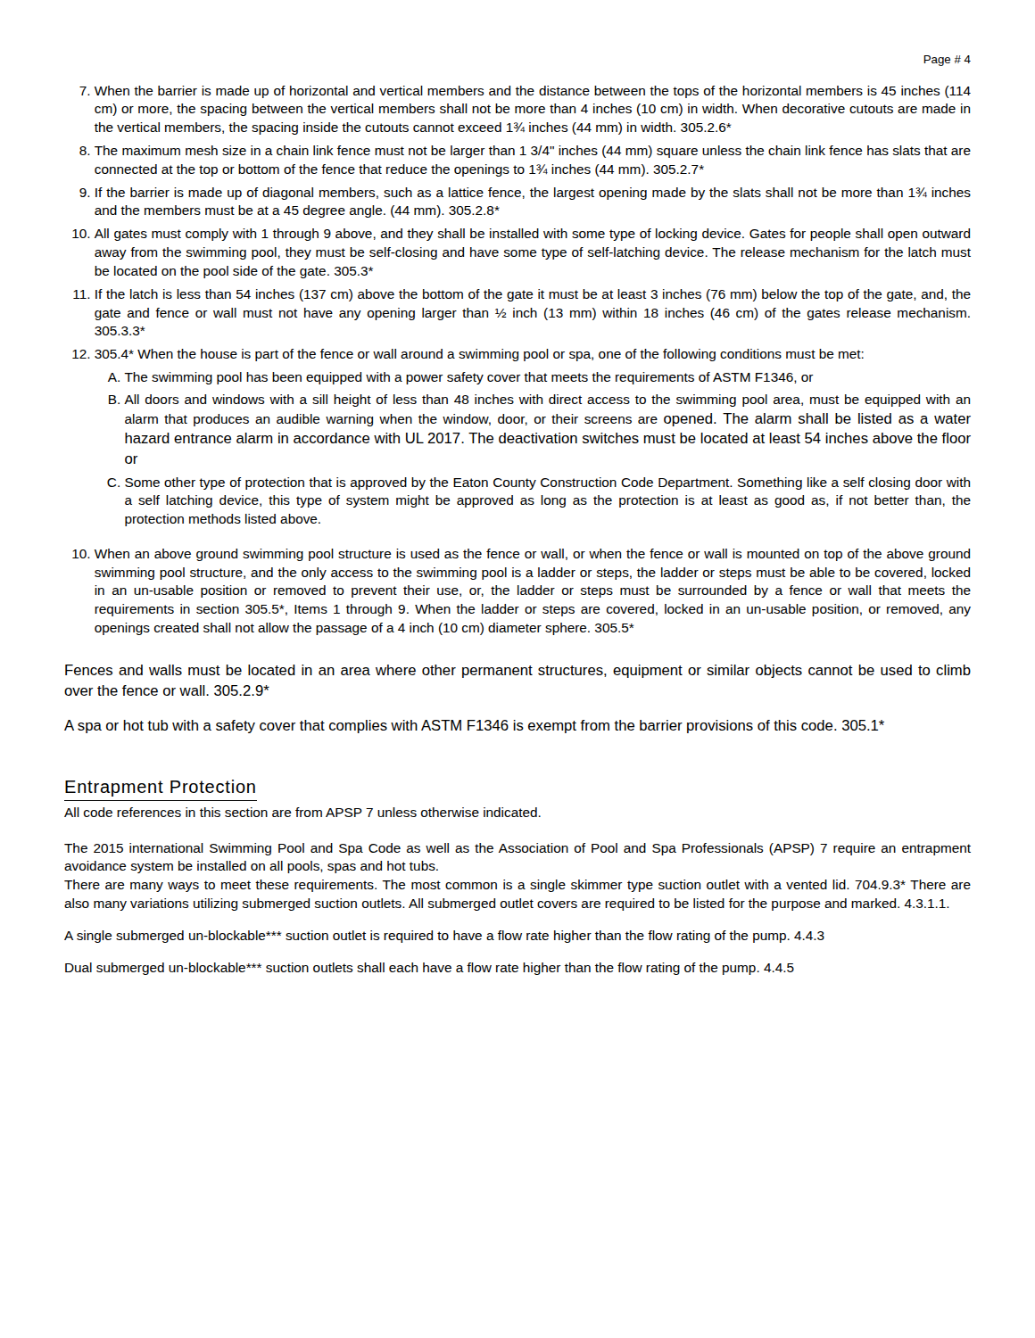Page # 4
When the barrier is made up of horizontal and vertical members and the distance between the tops of the horizontal members is 45 inches (114 cm) or more, the spacing between the vertical members shall not be more than 4 inches (10 cm) in width. When decorative cutouts are made in the vertical members, the spacing inside the cutouts cannot exceed 1¾ inches (44 mm) in width. 305.2.6*
The maximum mesh size in a chain link fence must not be larger than 1 3/4" inches (44 mm) square unless the chain link fence has slats that are connected at the top or bottom of the fence that reduce the openings to 1¾ inches (44 mm). 305.2.7*
If the barrier is made up of diagonal members, such as a lattice fence, the largest opening made by the slats shall not be more than 1¾ inches and the members must be at a 45 degree angle. (44 mm). 305.2.8*
All gates must comply with 1 through 9 above, and they shall be installed with some type of locking device. Gates for people shall open outward away from the swimming pool, they must be self-closing and have some type of self-latching device. The release mechanism for the latch must be located on the pool side of the gate. 305.3*
If the latch is less than 54 inches (137 cm) above the bottom of the gate it must be at least 3 inches (76 mm) below the top of the gate, and, the gate and fence or wall must not have any opening larger than ½ inch (13 mm) within 18 inches (46 cm) of the gates release mechanism. 305.3.3*
305.4* When the house is part of the fence or wall around a swimming pool or spa, one of the following conditions must be met:
The swimming pool has been equipped with a power safety cover that meets the requirements of ASTM F1346, or
All doors and windows with a sill height of less than 48 inches with direct access to the swimming pool area, must be equipped with an alarm that produces an audible warning when the window, door, or their screens are opened. The alarm shall be listed as a water hazard entrance alarm in accordance with UL 2017. The deactivation switches must be located at least 54 inches above the floor or
Some other type of protection that is approved by the Eaton County Construction Code Department. Something like a self closing door with a self latching device, this type of system might be approved as long as the protection is at least as good as, if not better than, the protection methods listed above.
When an above ground swimming pool structure is used as the fence or wall, or when the fence or wall is mounted on top of the above ground swimming pool structure, and the only access to the swimming pool is a ladder or steps, the ladder or steps must be able to be covered, locked in an un-usable position or removed to prevent their use, or, the ladder or steps must be surrounded by a fence or wall that meets the requirements in section 305.5*, Items 1 through 9. When the ladder or steps are covered, locked in an un-usable position, or removed, any openings created shall not allow the passage of a 4 inch (10 cm) diameter sphere. 305.5*
Fences and walls must be located in an area where other permanent structures, equipment or similar objects cannot be used to climb over the fence or wall. 305.2.9*
A spa or hot tub with a safety cover that complies with ASTM F1346 is exempt from the barrier provisions of this code. 305.1*
Entrapment Protection
All code references in this section are from APSP 7 unless otherwise indicated.
The 2015 international Swimming Pool and Spa Code as well as the Association of Pool and Spa Professionals (APSP) 7 require an entrapment avoidance system be installed on all pools, spas and hot tubs.
There are many ways to meet these requirements. The most common is a single skimmer type suction outlet with a vented lid. 704.9.3* There are also many variations utilizing submerged suction outlets. All submerged outlet covers are required to be listed for the purpose and marked. 4.3.1.1.
A single submerged un-blockable*** suction outlet is required to have a flow rate higher than the flow rating of the pump. 4.4.3
Dual submerged un-blockable*** suction outlets shall each have a flow rate higher than the flow rating of the pump. 4.4.5